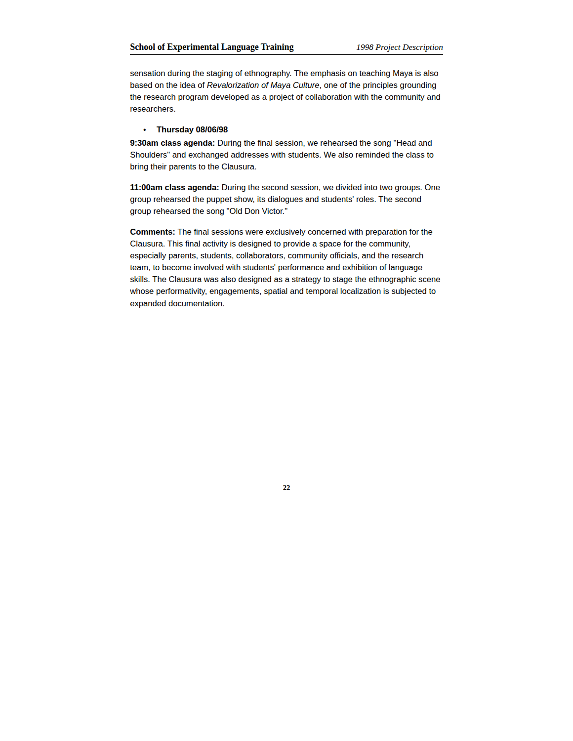School of Experimental Language Training 1998 Project Description
sensation during the staging of ethnography. The emphasis on teaching Maya is also based on the idea of Revalorization of Maya Culture, one of the principles grounding the research program developed as a project of collaboration with the community and researchers.
• Thursday 08/06/98
9:30am class agenda: During the final session, we rehearsed the song "Head and Shoulders" and exchanged addresses with students. We also reminded the class to bring their parents to the Clausura.
11:00am class agenda: During the second session, we divided into two groups. One group rehearsed the puppet show, its dialogues and students' roles. The second group rehearsed the song "Old Don Victor."
Comments: The final sessions were exclusively concerned with preparation for the Clausura. This final activity is designed to provide a space for the community, especially parents, students, collaborators, community officials, and the research team, to become involved with students' performance and exhibition of language skills. The Clausura was also designed as a strategy to stage the ethnographic scene whose performativity, engagements, spatial and temporal localization is subjected to expanded documentation.
22